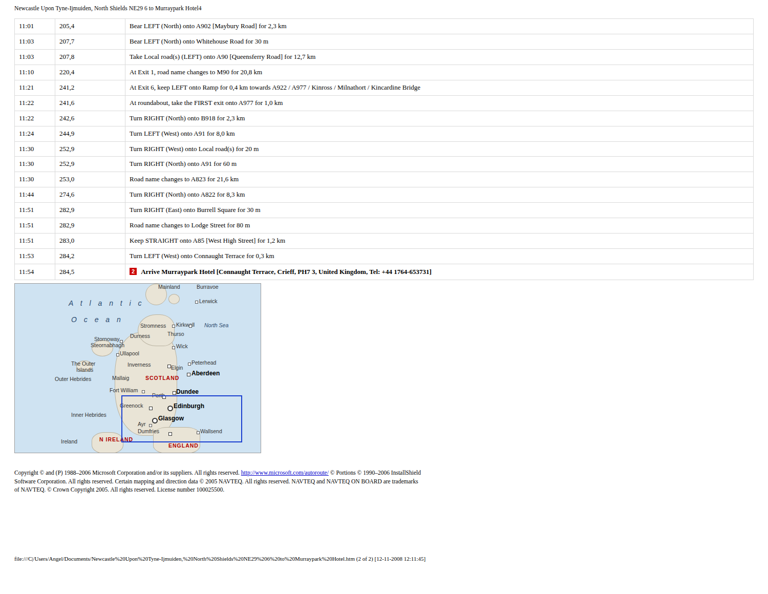Newcastle Upon Tyne-Ijmuiden, North Shields NE29 6 to Murraypark Hotel4
| 11:01 | 205,4 | Bear LEFT (North) onto A902 [Maybury Road] for 2,3 km |
| 11:03 | 207,7 | Bear LEFT (North) onto Whitehouse Road for 30 m |
| 11:03 | 207,8 | Take Local road(s) (LEFT) onto A90 [Queensferry Road] for 12,7 km |
| 11:10 | 220,4 | At Exit 1, road name changes to M90 for 20,8 km |
| 11:21 | 241,2 | At Exit 6, keep LEFT onto Ramp for 0,4 km towards A922 / A977 / Kinross / Milnathort / Kincardine Bridge |
| 11:22 | 241,6 | At roundabout, take the FIRST exit onto A977 for 1,0 km |
| 11:22 | 242,6 | Turn RIGHT (North) onto B918 for 2,3 km |
| 11:24 | 244,9 | Turn LEFT (West) onto A91 for 8,0 km |
| 11:30 | 252,9 | Turn RIGHT (West) onto Local road(s) for 20 m |
| 11:30 | 252,9 | Turn RIGHT (North) onto A91 for 60 m |
| 11:30 | 253,0 | Road name changes to A823 for 21,6 km |
| 11:44 | 274,6 | Turn RIGHT (North) onto A822 for 8,3 km |
| 11:51 | 282,9 | Turn RIGHT (East) onto Burrell Square for 30 m |
| 11:51 | 282,9 | Road name changes to Lodge Street for 80 m |
| 11:51 | 283,0 | Keep STRAIGHT onto A85 [West High Street] for 1,2 km |
| 11:53 | 284,2 | Turn LEFT (West) onto Connaught Terrace for 0,3 km |
| 11:54 | 284,5 | 2 Arrive Murraypark Hotel [Connaught Terrace, Crieff, PH7 3, United Kingdom, Tel: +44 1764-653731] |
A t l a n t i c
O c e a n
North Sea
Mainland
Burravoe
Lerwick
Stromness
Kirkwall
Durness
Thurso
Stornoway
Steornabhagh
Wick
Ullapool
The Outer
Islands
Inverness
Elgin
Peterhead
Outer Hebrides
Mallaig
Aberdeen
SCOTLAND
Fort William
Dundee
Perth
Greenock
Edinburgh
Inner Hebrides
Glasgow
Ayr
Dumfries
Wallsend
Ireland
N IRELAND
ENGLAND
Copyright © and (P) 1988–2006 Microsoft Corporation and/or its suppliers. All rights reserved. http://www.microsoft.com/autoroute/ © Portions © 1990–2006 InstallShield Software Corporation. All rights reserved. Certain mapping and direction data © 2005 NAVTEQ. All rights reserved. NAVTEQ and NAVTEQ ON BOARD are trademarks of NAVTEQ. © Crown Copyright 2005. All rights reserved. License number 100025500.
file:///C|/Users/Angel/Documents/Newcastle%20Upon%20Tyne-Ijmuiden,%20North%20Shields%20NE29%206%20to%20Murraypark%20Hotel.htm (2 of 2) [12-11-2008 12:11:45]